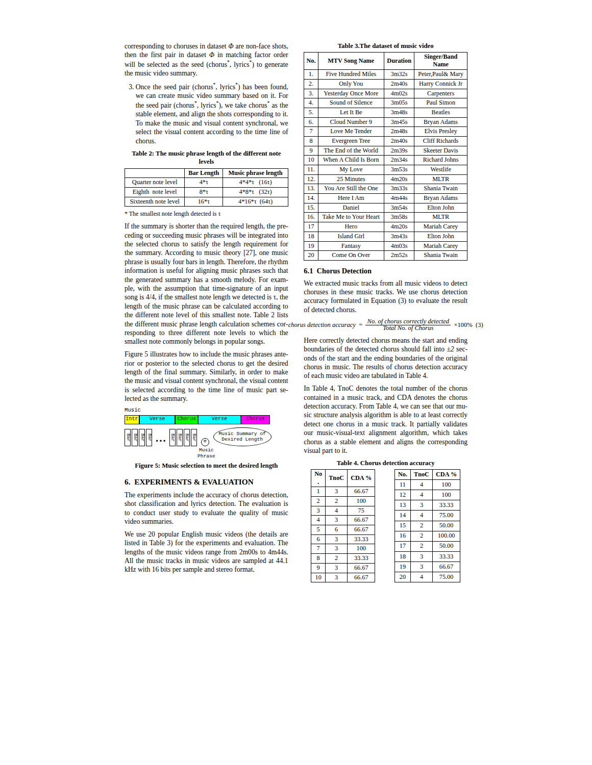corresponding to choruses in dataset Φ are non-face shots, then the first pair in dataset Φ in matching factor order will be selected as the seed (chorus*, lyrics*) to generate the music video summary.
Once the seed pair (chorus*, lyrics*) has been found, we can create music video summary based on it. For the seed pair (chorus*, lyrics*), we take chorus* as the stable element, and align the shots corresponding to it. To make the music and visual content synchronal, we select the visual content according to the time line of chorus.
Table 2: The music phrase length of the different note levels
| | Bar Length | Music phrase length |
| --- | --- | --- |
| Quarter note level | 4*τ | 4*4*τ (16τ) |
| Eighth note level | 8*τ | 4*8*τ (32τ) |
| Sixteenth note level | 16*τ | 4*16*τ (64τ) |
* The smallest note length detected is τ
If the summary is shorter than the required length, the preceding or succeeding music phrases will be integrated into the selected chorus to satisfy the length requirement for the summary. According to music theory [27], one music phrase is usually four bars in length. Therefore, the rhythm information is useful for aligning music phrases such that the generated summary has a smooth melody. For example, with the assumption that time-signature of an input song is 4/4, if the smallest note length we detected is τ, the length of the music phrase can be calculated according to the different note level of this smallest note. Table 2 lists the different music phrase length calculation schemes corresponding to three different note levels to which the smallest note commonly belongs in popular songs.
Figure 5 illustrates how to include the music phrases anterior or posterior to the selected chorus to get the desired length of the final summary. Similarly, in order to make the music and visual content synchronal, the visual content is selected according to the time line of music part selected as the summary.
Music
Intr
Verse
Chorus
Verse
Chorus
Bar
Bar
Bar
Bar
•••
Bar
Bar
Bar
Bar
+
Music Summary of
Desired Length
Music
Phrase
Figure 5: Music selection to meet the desired length
6. EXPERIMENTS & EVALUATION
The experiments include the accuracy of chorus detection, shot classification and lyrics detection. The evaluation is to conduct user study to evaluate the quality of music video summaries.
We use 20 popular English music videos (the details are listed in Table 3) for the experiments and evaluation. The lengths of the music videos range from 2m00s to 4m44s. All the music tracks in music videos are sampled at 44.1 kHz with 16 bits per sample and stereo format.
Table 3.The dataset of music video
| No. | MTV Song Name | Duration | Singer/Band Name |
| --- | --- | --- | --- |
| 1. | Five Hundred Miles | 3m32s | Peter,Paul& Mary |
| 2. | Only You | 2m40s | Harry Connick Jr |
| 3. | Yesterday Once More | 4m02s | Carpenters |
| 4. | Sound of Silence | 3m05s | Paul Simon |
| 5. | Let It Be | 3m48s | Beatles |
| 6. | Cloud Number 9 | 3m45s | Bryan Adams |
| 7 | Love Me Tender | 2m48s | Elvis Presley |
| 8 | Evergreen Tree | 2m40s | Cliff Richards |
| 9 | The End of the World | 2m39s | Skeeter Davis |
| 10 | When A Child Is Born | 2m34s | Richard Johns |
| 11. | My Love | 3m53s | Westlife |
| 12. | 25 Minutes | 4m20s | MLTR |
| 13. | You Are Still the One | 3m33s | Shania Twain |
| 14. | Here I Am | 4m44s | Bryan Adams |
| 15. | Daniel | 3m54s | Elton John |
| 16. | Take Me to Your Heart | 3m58s | MLTR |
| 17 | Hero | 4m20s | Mariah Carey |
| 18 | Island Girl | 3m43s | Elton John |
| 19 | Fantasy | 4m03s | Mariah Carey |
| 20 | Come On Over | 2m52s | Shania Twain |
6.1 Chorus Detection
We extracted music tracks from all music videos to detect choruses in these music tracks. We use chorus detection accuracy formulated in Equation (3) to evaluate the result of detected chorus.
chorus detection accuracy = No. of chorus correctly detected
Total No. of Chorus ×100% (3)
Here correctly detected chorus means the start and ending boundaries of the detected chorus should fall into ±2 seconds of the start and the ending boundaries of the original chorus in music. The results of chorus detection accuracy of each music video are tabulated in Table 4.
In Table 4, TnoC denotes the total number of the chorus contained in a music track, and CDA denotes the chorus detection accuracy. From Table 4, we can see that our music structure analysis algorithm is able to at least correctly detect one chorus in a music track. It partially validates our music-visual-text alignment algorithm, which takes chorus as a stable element and aligns the corresponding visual part to it.
Table 4. Chorus detection accuracy
| No . | TnoC | CDA % |
| --- | --- | --- |
| 1 | 3 | 66.67 |
| 2 | 2 | 100 |
| 3 | 4 | 75 |
| 4 | 3 | 66.67 |
| 5 | 6 | 66.67 |
| 6 | 3 | 33.33 |
| 7 | 3 | 100 |
| 8 | 2 | 33.33 |
| 9 | 3 | 66.67 |
| 10 | 3 | 66.67 |
| No. | TnoC | CDA % |
| --- | --- | --- |
| 11 | 4 | 100 |
| 12 | 4 | 100 |
| 13 | 3 | 33.33 |
| 14 | 4 | 75.00 |
| 15 | 2 | 50.00 |
| 16 | 2 | 100.00 |
| 17 | 2 | 50.00 |
| 18 | 3 | 33.33 |
| 19 | 3 | 66.67 |
| 20 | 4 | 75.00 |